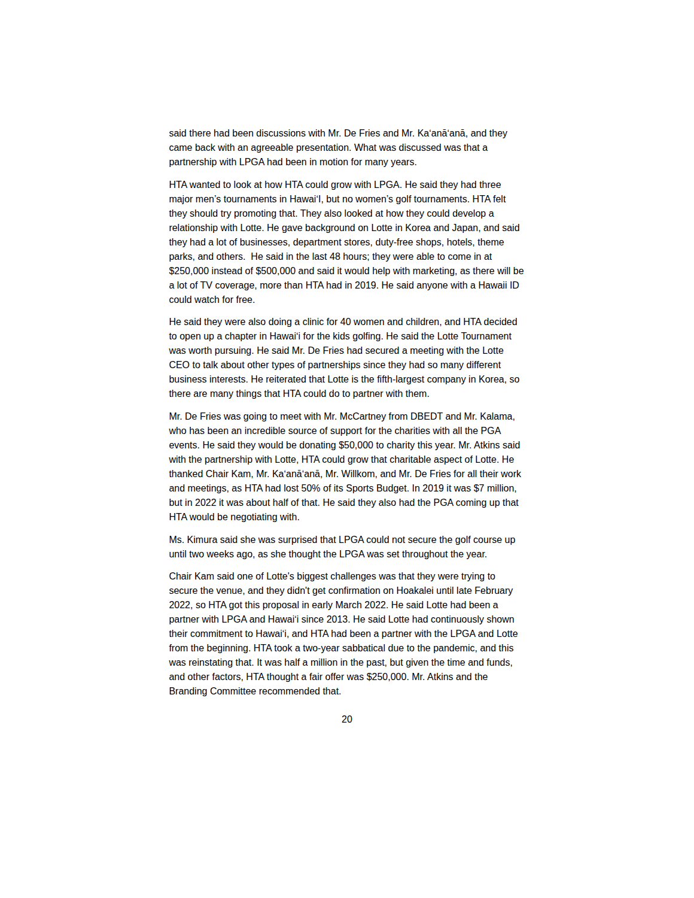said there had been discussions with Mr. De Fries and Mr. Kaʻanāʻanā, and they came back with an agreeable presentation. What was discussed was that a partnership with LPGA had been in motion for many years.
HTA wanted to look at how HTA could grow with LPGA. He said they had three major men’s tournaments in HawaiʻI, but no women’s golf tournaments. HTA felt they should try promoting that. They also looked at how they could develop a relationship with Lotte. He gave background on Lotte in Korea and Japan, and said they had a lot of businesses, department stores, duty-free shops, hotels, theme parks, and others. He said in the last 48 hours; they were able to come in at $250,000 instead of $500,000 and said it would help with marketing, as there will be a lot of TV coverage, more than HTA had in 2019. He said anyone with a Hawaii ID could watch for free.
He said they were also doing a clinic for 40 women and children, and HTA decided to open up a chapter in Hawaiʻi for the kids golfing. He said the Lotte Tournament was worth pursuing. He said Mr. De Fries had secured a meeting with the Lotte CEO to talk about other types of partnerships since they had so many different business interests. He reiterated that Lotte is the fifth-largest company in Korea, so there are many things that HTA could do to partner with them.
Mr. De Fries was going to meet with Mr. McCartney from DBEDT and Mr. Kalama, who has been an incredible source of support for the charities with all the PGA events. He said they would be donating $50,000 to charity this year. Mr. Atkins said with the partnership with Lotte, HTA could grow that charitable aspect of Lotte. He thanked Chair Kam, Mr. Kaʻanāʻanā, Mr. Willkom, and Mr. De Fries for all their work and meetings, as HTA had lost 50% of its Sports Budget. In 2019 it was $7 million, but in 2022 it was about half of that. He said they also had the PGA coming up that HTA would be negotiating with.
Ms. Kimura said she was surprised that LPGA could not secure the golf course up until two weeks ago, as she thought the LPGA was set throughout the year.
Chair Kam said one of Lotte's biggest challenges was that they were trying to secure the venue, and they didn't get confirmation on Hoakalei until late February 2022, so HTA got this proposal in early March 2022. He said Lotte had been a partner with LPGA and Hawaiʻi since 2013. He said Lotte had continuously shown their commitment to Hawaiʻi, and HTA had been a partner with the LPGA and Lotte from the beginning. HTA took a two-year sabbatical due to the pandemic, and this was reinstating that. It was half a million in the past, but given the time and funds, and other factors, HTA thought a fair offer was $250,000. Mr. Atkins and the Branding Committee recommended that.
20